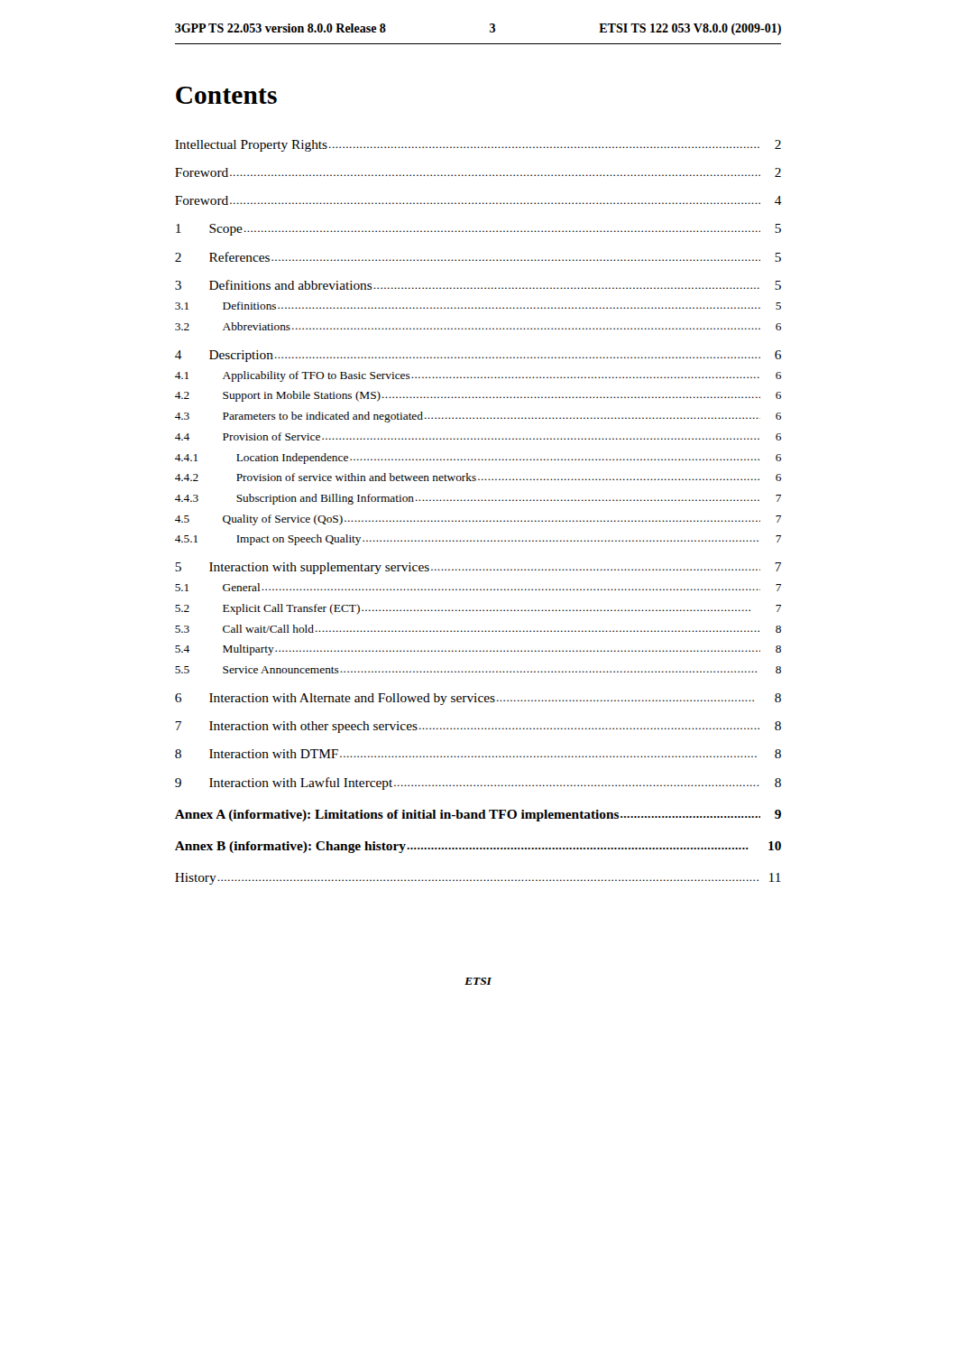3GPP TS 22.053 version 8.0.0 Release 8
3
ETSI TS 122 053 V8.0.0 (2009-01)
Contents
Intellectual Property Rights .................................................................................................................................. 2
Foreword ............................................................................................................................................................. 2
Foreword ............................................................................................................................................................. 4
1 Scope ....................................................................................................................................................... 5
2 References .............................................................................................................................................. 5
3 Definitions and abbreviations ....................................................................................................................... 5
3.1 Definitions ............................................................................................................................................................. 5
3.2 Abbreviations ......................................................................................................................................................... 6
4 Description ............................................................................................................................................. 6
4.1 Applicability of TFO to Basic Services ......................................................................................................... 6
4.2 Support in Mobile Stations (MS) ................................................................................................................. 6
4.3 Parameters to be indicated and negotiated ..................................................................................................... 6
4.4 Provision of Service ............................................................................................................................... 6
4.4.1 Location Independence ......................................................................................................................... 6
4.4.2 Provision of service within and between networks ..................................................................................... 6
4.4.3 Subscription and Billing Information ......................................................................................................... 7
4.5 Quality of Service (QoS) ......................................................................................................................... 7
4.5.1 Impact on Speech Quality ..................................................................................................................... 7
5 Interaction with supplementary services ................................................................................................. 7
5.1 General ................................................................................................................................................................. 7
5.2 Explicit Call Transfer (ECT) ................................................................................................................. 7
5.3 Call wait/Call hold ................................................................................................................................. 8
5.4 Multiparty ............................................................................................................................................. 8
5.5 Service Announcements ......................................................................................................................... 8
6 Interaction with Alternate and Followed by services ........................................................................... 8
7 Interaction with other speech services ..................................................................................................... 8
8 Interaction with DTMF ......................................................................................................................... 8
9 Interaction with Lawful Intercept ............................................................................................................. 8
Annex A (informative): Limitations of initial in-band TFO implementations ......................................... 9
Annex B (informative): Change history ................................................................................................... 10
History ............................................................................................................................................................. 11
ETSI